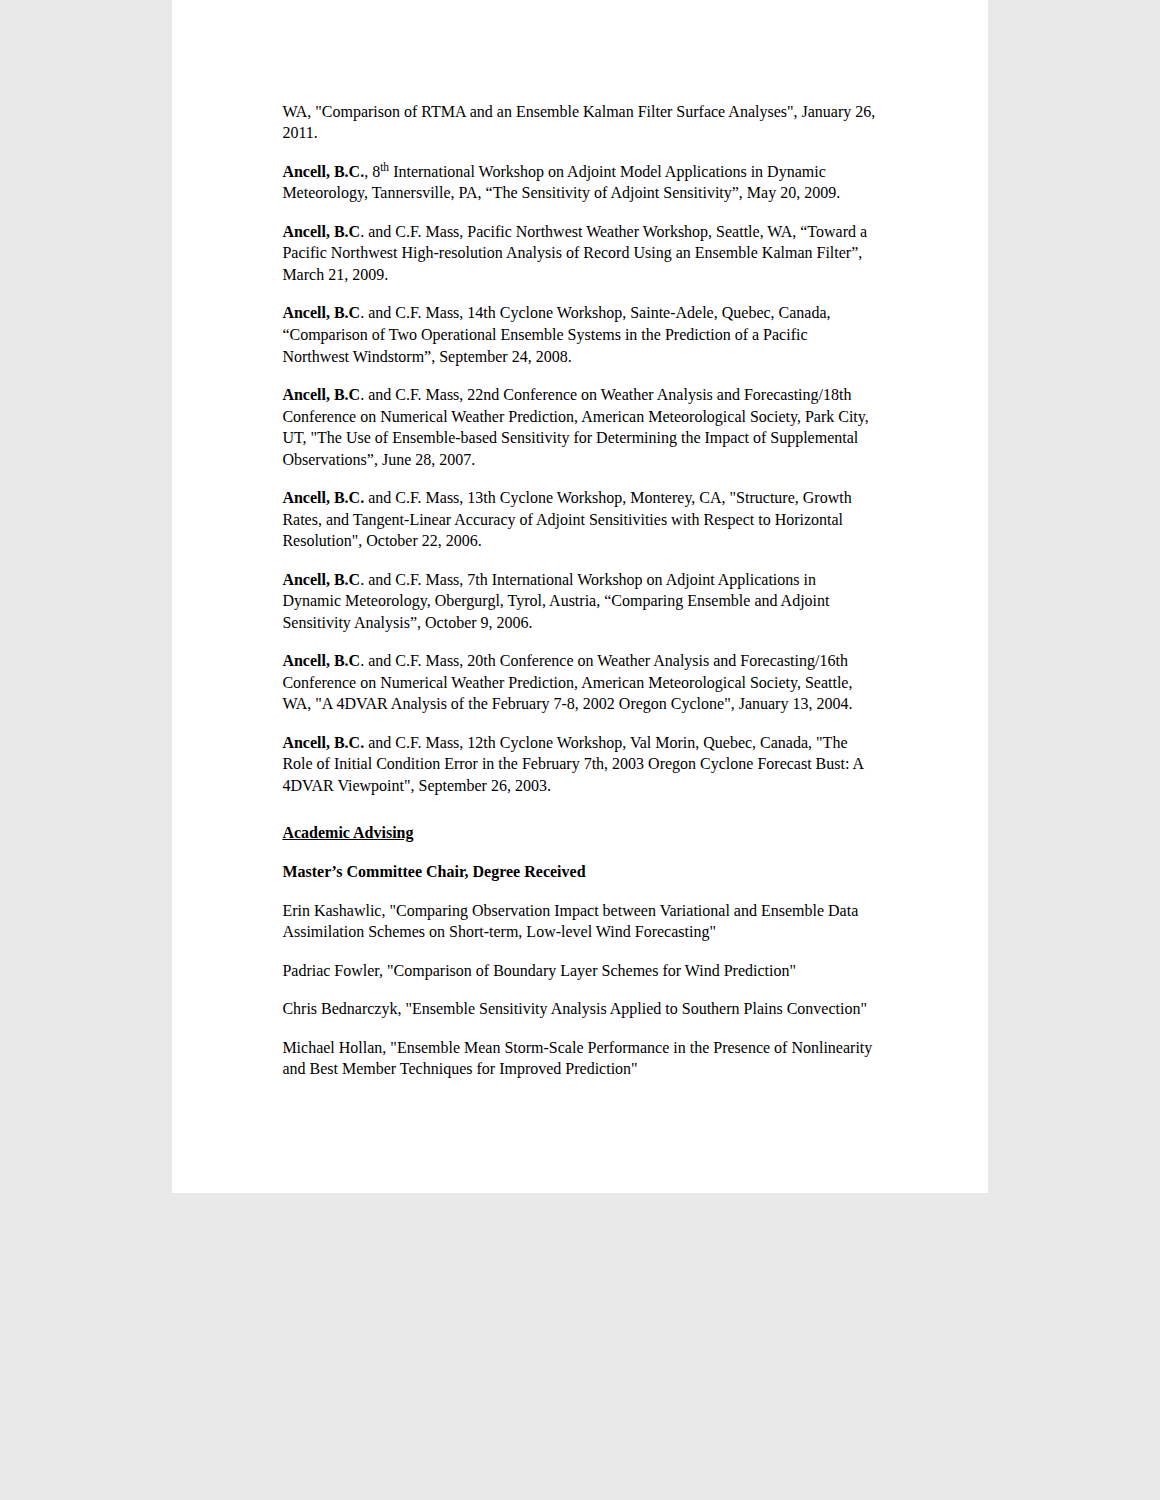WA, "Comparison of RTMA and an Ensemble Kalman Filter Surface Analyses", January 26, 2011.
Ancell, B.C., 8th International Workshop on Adjoint Model Applications in Dynamic Meteorology, Tannersville, PA, “The Sensitivity of Adjoint Sensitivity”, May 20, 2009.
Ancell, B.C. and C.F. Mass, Pacific Northwest Weather Workshop, Seattle, WA, “Toward a Pacific Northwest High-resolution Analysis of Record Using an Ensemble Kalman Filter”, March 21, 2009.
Ancell, B.C. and C.F. Mass, 14th Cyclone Workshop, Sainte-Adele, Quebec, Canada, “Comparison of Two Operational Ensemble Systems in the Prediction of a Pacific Northwest Windstorm”, September 24, 2008.
Ancell, B.C. and C.F. Mass, 22nd Conference on Weather Analysis and Forecasting/18th Conference on Numerical Weather Prediction, American Meteorological Society, Park City, UT, "The Use of Ensemble-based Sensitivity for Determining the Impact of Supplemental Observations”, June 28, 2007.
Ancell, B.C. and C.F. Mass, 13th Cyclone Workshop, Monterey, CA, "Structure, Growth Rates, and Tangent-Linear Accuracy of Adjoint Sensitivities with Respect to Horizontal Resolution", October 22, 2006.
Ancell, B.C. and C.F. Mass, 7th International Workshop on Adjoint Applications in Dynamic Meteorology, Obergurgl, Tyrol, Austria, “Comparing Ensemble and Adjoint Sensitivity Analysis”, October 9, 2006.
Ancell, B.C. and C.F. Mass, 20th Conference on Weather Analysis and Forecasting/16th Conference on Numerical Weather Prediction, American Meteorological Society, Seattle, WA, "A 4DVAR Analysis of the February 7-8, 2002 Oregon Cyclone", January 13, 2004.
Ancell, B.C. and C.F. Mass, 12th Cyclone Workshop, Val Morin, Quebec, Canada, "The Role of Initial Condition Error in the February 7th, 2003 Oregon Cyclone Forecast Bust: A 4DVAR Viewpoint", September 26, 2003.
Academic Advising
Master’s Committee Chair, Degree Received
Erin Kashawlic, "Comparing Observation Impact between Variational and Ensemble Data Assimilation Schemes on Short-term, Low-level Wind Forecasting"
Padriac Fowler, "Comparison of Boundary Layer Schemes for Wind Prediction"
Chris Bednarczyk, "Ensemble Sensitivity Analysis Applied to Southern Plains Convection"
Michael Hollan, "Ensemble Mean Storm-Scale Performance in the Presence of Nonlinearity and Best Member Techniques for Improved Prediction"